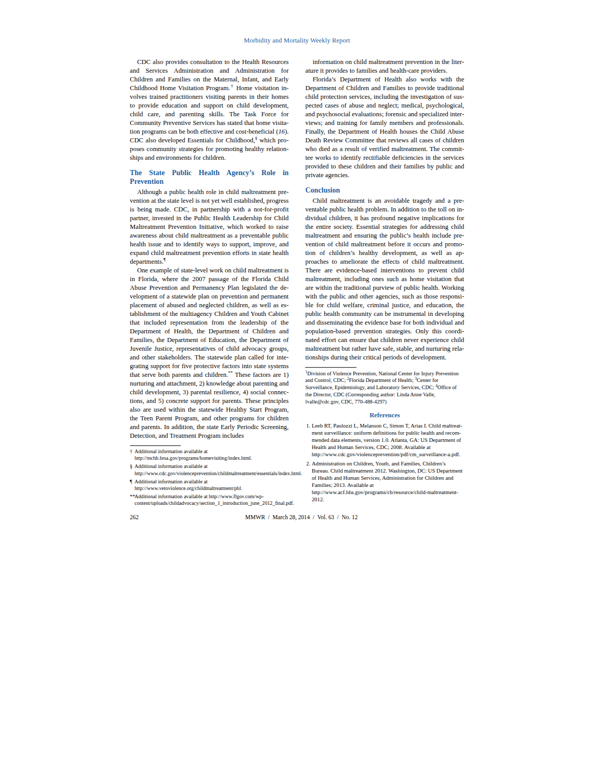Morbidity and Mortality Weekly Report
CDC also provides consultation to the Health Resources and Services Administration and Administration for Children and Families on the Maternal, Infant, and Early Childhood Home Visitation Program.† Home visitation involves trained practitioners visiting parents in their homes to provide education and support on child development, child care, and parenting skills. The Task Force for Community Preventive Services has stated that home visitation programs can be both effective and cost-beneficial (16). CDC also developed Essentials for Childhood,§ which proposes community strategies for promoting healthy relationships and environments for children.
The State Public Health Agency’s Role in Prevention
Although a public health role in child maltreatment prevention at the state level is not yet well established, progress is being made. CDC, in partnership with a not-for-profit partner, invested in the Public Health Leadership for Child Maltreatment Prevention Initiative, which worked to raise awareness about child maltreatment as a preventable public health issue and to identify ways to support, improve, and expand child maltreatment prevention efforts in state health departments.¶
One example of state-level work on child maltreatment is in Florida, where the 2007 passage of the Florida Child Abuse Prevention and Permanency Plan legislated the development of a statewide plan on prevention and permanent placement of abused and neglected children, as well as establishment of the multiagency Children and Youth Cabinet that included representation from the leadership of the Department of Health, the Department of Children and Families, the Department of Education, the Department of Juvenile Justice, representatives of child advocacy groups, and other stakeholders. The statewide plan called for integrating support for five protective factors into state systems that serve both parents and children.** These factors are 1) nurturing and attachment, 2) knowledge about parenting and child development, 3) parental resilience, 4) social connections, and 5) concrete support for parents. These principles also are used within the statewide Healthy Start Program, the Teen Parent Program, and other programs for children and parents. In addition, the state Early Periodic Screening, Detection, and Treatment Program includes
†Additional information available at http://mchb.hrsa.gov/programs/homevisiting/index.html.
§Additional information available at http://www.cdc.gov/violenceprevention/childmaltreatment/essentials/index.html.
¶Additional information available at http://www.vetoviolence.org/childmaltreatment/phl.
**Additional information available at http://www.flgov.com/wp-content/uploads/childadvocacy/section_1_introduction_june_2012_final.pdf.
information on child maltreatment prevention in the literature it provides to families and health-care providers.
Florida’s Department of Health also works with the Department of Children and Families to provide traditional child protection services, including the investigation of suspected cases of abuse and neglect; medical, psychological, and psychosocial evaluations; forensic and specialized interviews; and training for family members and professionals. Finally, the Department of Health houses the Child Abuse Death Review Committee that reviews all cases of children who died as a result of verified maltreatment. The committee works to identify rectifiable deficiencies in the services provided to these children and their families by public and private agencies.
Conclusion
Child maltreatment is an avoidable tragedy and a preventable public health problem. In addition to the toll on individual children, it has profound negative implications for the entire society. Essential strategies for addressing child maltreatment and ensuring the public’s health include prevention of child maltreatment before it occurs and promotion of children’s healthy development, as well as approaches to ameliorate the effects of child maltreatment. There are evidence-based interventions to prevent child maltreatment, including ones such as home visitation that are within the traditional purview of public health. Working with the public and other agencies, such as those responsible for child welfare, criminal justice, and education, the public health community can be instrumental in developing and disseminating the evidence base for both individual and population-based prevention strategies. Only this coordinated effort can ensure that children never experience child maltreatment but rather have safe, stable, and nurturing relationships during their critical periods of development.
1Division of Violence Prevention, National Center for Injury Prevention and Control, CDC; 2Florida Department of Health; 3Center for Surveillance, Epidemiology, and Laboratory Services, CDC; 4Office of the Director, CDC (Corresponding author: Linda Anne Valle, lvalle@cdc.gov, CDC, 770-488-4297)
References
Leeb RT, Paulozzi L, Melanson C, Simon T, Arias I. Child maltreatment surveillance: uniform definitions for public health and recommended data elements, version 1.0. Atlanta, GA: US Department of Health and Human Services, CDC; 2008. Available at http://www.cdc.gov/violenceprevention/pdf/cm_surveillance-a.pdf.
Administration on Children, Youth, and Families, Children’s Bureau. Child maltreatment 2012. Washington, DC: US Department of Health and Human Services, Administration for Children and Families; 2013. Available at http://www.acf.hhs.gov/programs/cb/resource/child-maltreatment-2012.
262
MMWR / March 28, 2014 / Vol. 63 / No. 12